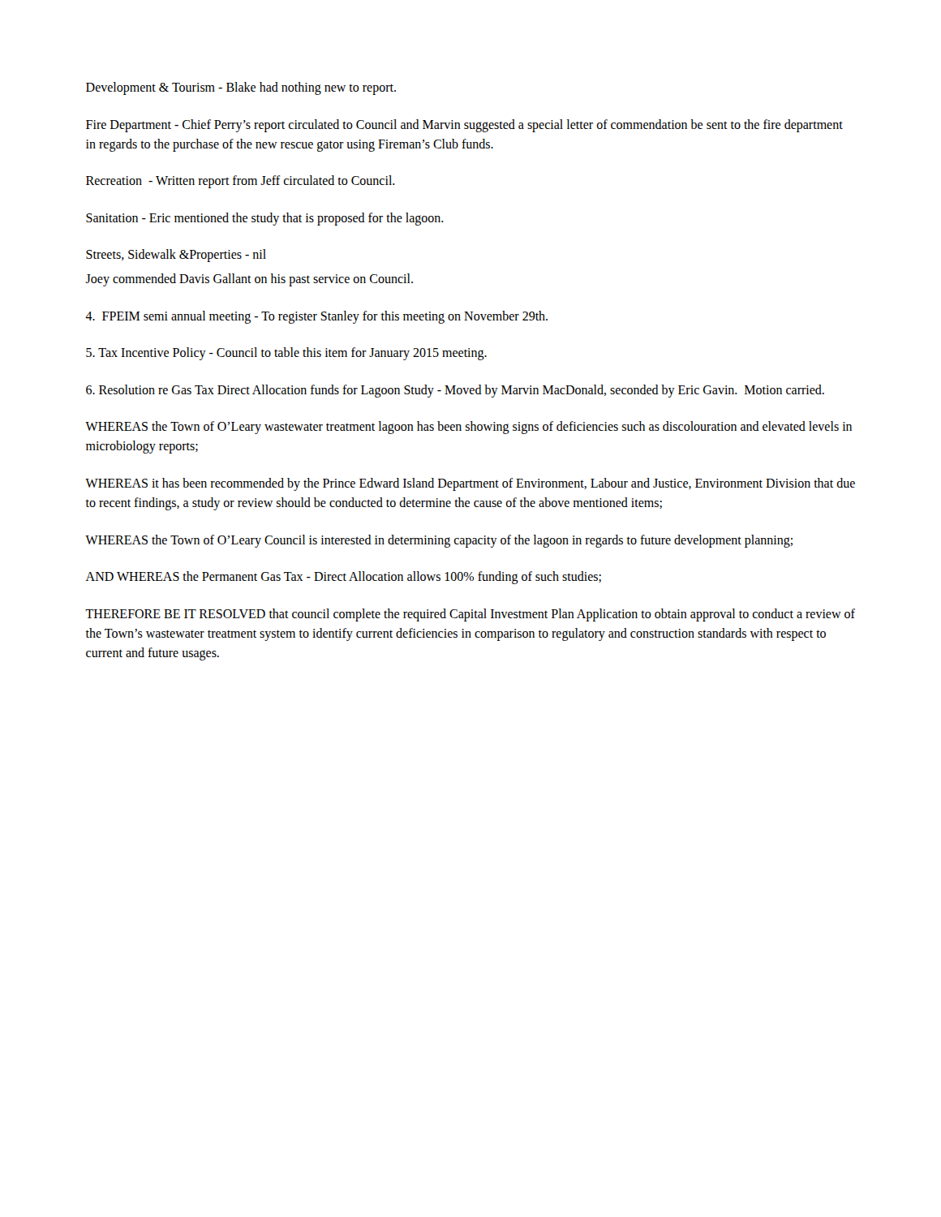Development & Tourism - Blake had nothing new to report.
Fire Department - Chief Perry’s report circulated to Council and Marvin suggested a special letter of commendation be sent to the fire department in regards to the purchase of the new rescue gator using Fireman’s Club funds.
Recreation - Written report from Jeff circulated to Council.
Sanitation - Eric mentioned the study that is proposed for the lagoon.
Streets, Sidewalk &Properties - nil
Joey commended Davis Gallant on his past service on Council.
4. FPEIM semi annual meeting - To register Stanley for this meeting on November 29th.
5. Tax Incentive Policy - Council to table this item for January 2015 meeting.
6. Resolution re Gas Tax Direct Allocation funds for Lagoon Study - Moved by Marvin MacDonald, seconded by Eric Gavin. Motion carried.
WHEREAS the Town of O’Leary wastewater treatment lagoon has been showing signs of deficiencies such as discolouration and elevated levels in microbiology reports;
WHEREAS it has been recommended by the Prince Edward Island Department of Environment, Labour and Justice, Environment Division that due to recent findings, a study or review should be conducted to determine the cause of the above mentioned items;
WHEREAS the Town of O’Leary Council is interested in determining capacity of the lagoon in regards to future development planning;
AND WHEREAS the Permanent Gas Tax - Direct Allocation allows 100% funding of such studies;
THEREFORE BE IT RESOLVED that council complete the required Capital Investment Plan Application to obtain approval to conduct a review of the Town’s wastewater treatment system to identify current deficiencies in comparison to regulatory and construction standards with respect to current and future usages.